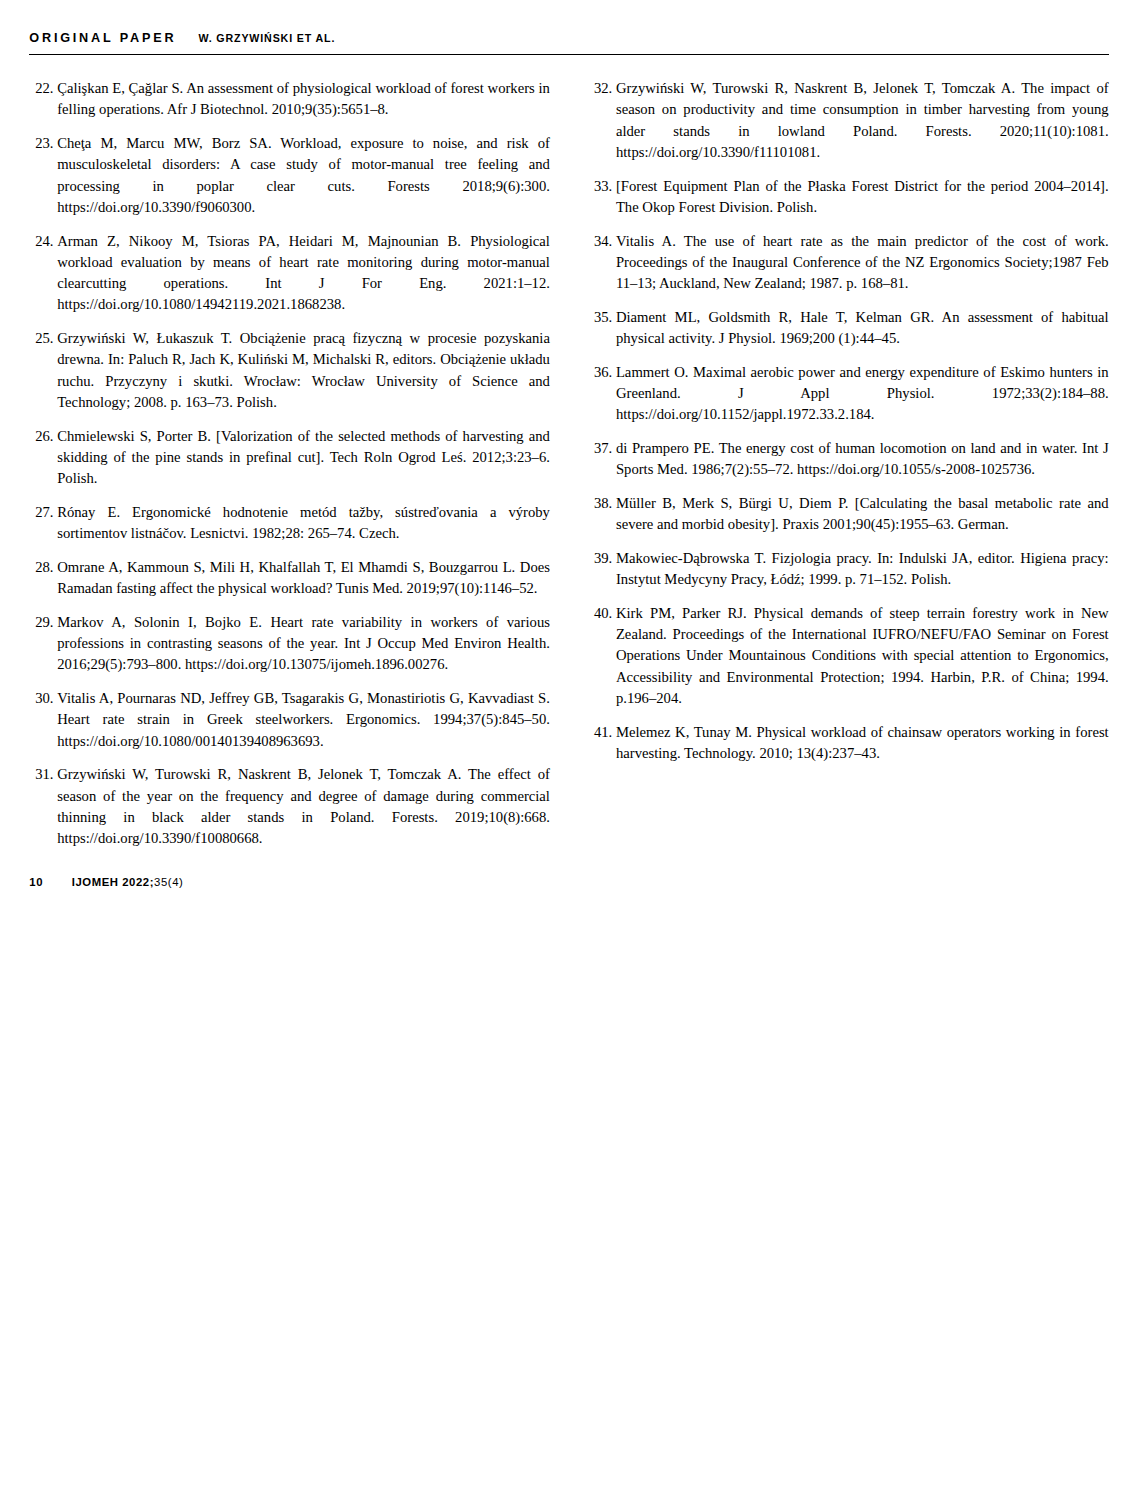Original Paper W. Grzywiński et al.
Çalişkan E, Çağlar S. An assessment of physiological workload of forest workers in felling operations. Afr J Biotechnol. 2010;9(35):5651–8.
Cheţa M, Marcu MW, Borz SA. Workload, exposure to noise, and risk of musculoskeletal disorders: A case study of motor-manual tree feeling and processing in poplar clear cuts. Forests 2018;9(6):300. https://doi.org/10.3390/f9060300.
Arman Z, Nikooy M, Tsioras PA, Heidari M, Majnounian B. Physiological workload evaluation by means of heart rate monitoring during motor-manual clearcutting operations. Int J For Eng. 2021:1–12. https://doi.org/10.1080/14942119.2021.1868238.
Grzywiński W, Łukaszuk T. Obciążenie pracą fizyczną w procesie pozyskania drewna. In: Paluch R, Jach K, Kuliński M, Michalski R, editors. Obciążenie układu ruchu. Przyczyny i skutki. Wrocław: Wrocław University of Science and Technology; 2008. p. 163–73. Polish.
Chmielewski S, Porter B. [Valorization of the selected methods of harvesting and skidding of the pine stands in prefinal cut]. Tech Roln Ogrod Leś. 2012;3:23–6. Polish.
Rónay E. Ergonomické hodnotenie metód tažby, sústreďovania a výroby sortimentov listnáčov. Lesnictvi. 1982;28: 265–74. Czech.
Omrane A, Kammoun S, Mili H, Khalfallah T, El Mhamdi S, Bouzgarrou L. Does Ramadan fasting affect the physical workload? Tunis Med. 2019;97(10):1146–52.
Markov A, Solonin I, Bojko E. Heart rate variability in workers of various professions in contrasting seasons of the year. Int J Occup Med Environ Health. 2016;29(5):793–800. https://doi.org/10.13075/ijomeh.1896.00276.
Vitalis A, Pournaras ND, Jeffrey GB, Tsagarakis G, Monastiriotis G, Kavvadiast S. Heart rate strain in Greek steelworkers. Ergonomics. 1994;37(5):845–50. https://doi.org/10.1080/00140139408963693.
Grzywiński W, Turowski R, Naskrent B, Jelonek T, Tomczak A. The effect of season of the year on the frequency and degree of damage during commercial thinning in black alder stands in Poland. Forests. 2019;10(8):668. https://doi.org/10.3390/f10080668.
Grzywiński W, Turowski R, Naskrent B, Jelonek T, Tomczak A. The impact of season on productivity and time consumption in timber harvesting from young alder stands in lowland Poland. Forests. 2020;11(10):1081. https://doi.org/10.3390/f11101081.
[Forest Equipment Plan of the Płaska Forest District for the period 2004–2014]. The Okop Forest Division. Polish.
Vitalis A. The use of heart rate as the main predictor of the cost of work. Proceedings of the Inaugural Conference of the NZ Ergonomics Society;1987 Feb 11–13; Auckland, New Zealand; 1987. p. 168–81.
Diament ML, Goldsmith R, Hale T, Kelman GR. An assessment of habitual physical activity. J Physiol. 1969;200 (1):44–45.
Lammert O. Maximal aerobic power and energy expenditure of Eskimo hunters in Greenland. J Appl Physiol. 1972;33(2):184–88. https://doi.org/10.1152/jappl.1972.33.2.184.
di Prampero PE. The energy cost of human locomotion on land and in water. Int J Sports Med. 1986;7(2):55–72. https://doi.org/10.1055/s-2008-1025736.
Müller B, Merk S, Bürgi U, Diem P. [Calculating the basal metabolic rate and severe and morbid obesity]. Praxis 2001;90(45):1955–63. German.
Makowiec-Dąbrowska T. Fizjologia pracy. In: Indulski JA, editor. Higiena pracy: Instytut Medycyny Pracy, Łódź; 1999. p. 71–152. Polish.
Kirk PM, Parker RJ. Physical demands of steep terrain forestry work in New Zealand. Proceedings of the International IUFRO/NEFU/FAO Seminar on Forest Operations Under Mountainous Conditions with special attention to Ergonomics, Accessibility and Environmental Protection; 1994. Harbin, P.R. of China; 1994. p.196–204.
Melemez K, Tunay M. Physical workload of chainsaw operators working in forest harvesting. Technology. 2010; 13(4):237–43.
10 IJOMEH 2022;35(4)